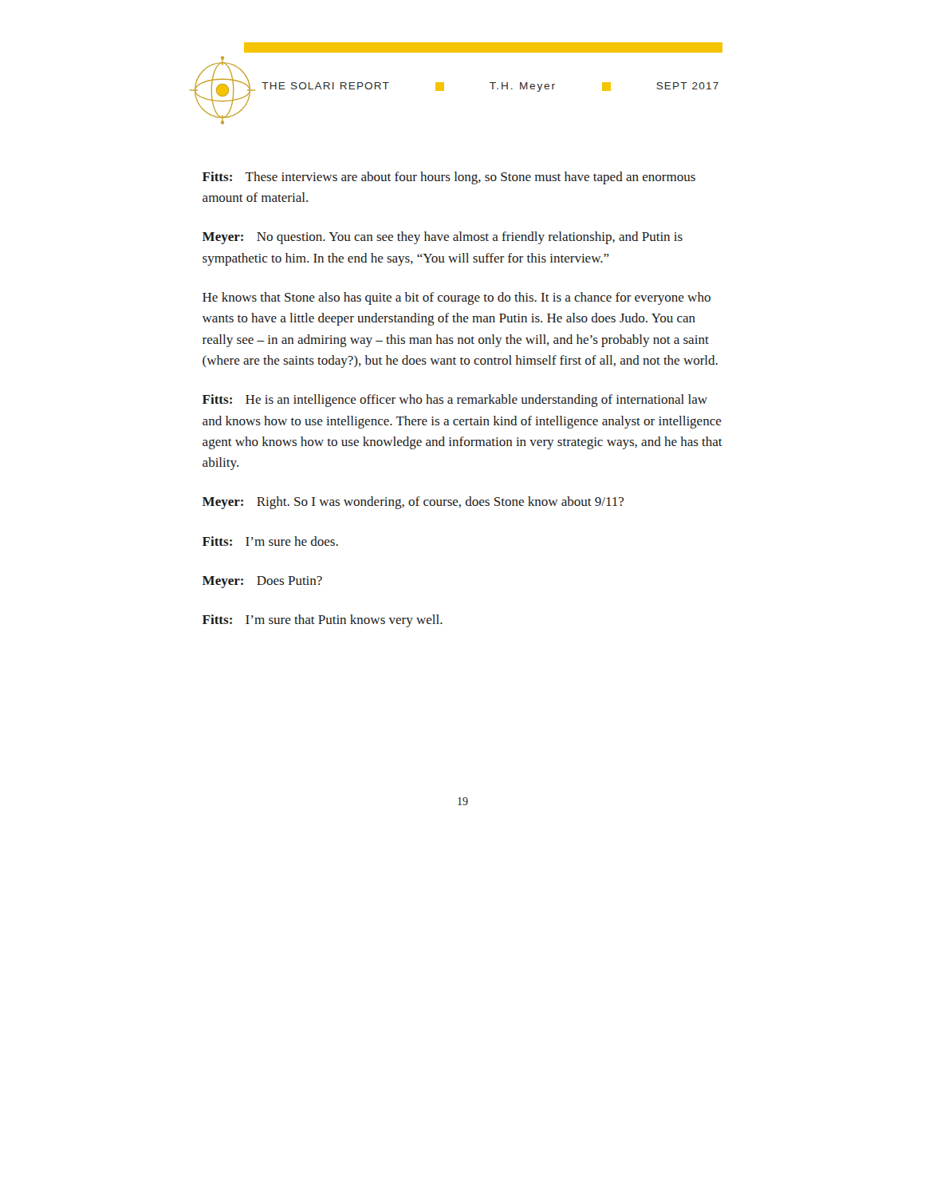THE SOLARI REPORT T.H. Meyer SEPT 2017
Fitts: These interviews are about four hours long, so Stone must have taped an enormous amount of material.
Meyer: No question. You can see they have almost a friendly relationship, and Putin is sympathetic to him. In the end he says, “You will suffer for this interview.”
He knows that Stone also has quite a bit of courage to do this. It is a chance for everyone who wants to have a little deeper understanding of the man Putin is. He also does Judo. You can really see – in an admiring way – this man has not only the will, and he’s probably not a saint (where are the saints today?), but he does want to control himself first of all, and not the world.
Fitts: He is an intelligence officer who has a remarkable understanding of international law and knows how to use intelligence. There is a certain kind of intelligence analyst or intelligence agent who knows how to use knowledge and information in very strategic ways, and he has that ability.
Meyer: Right. So I was wondering, of course, does Stone know about 9/11?
Fitts: I’m sure he does.
Meyer: Does Putin?
Fitts: I’m sure that Putin knows very well.
19